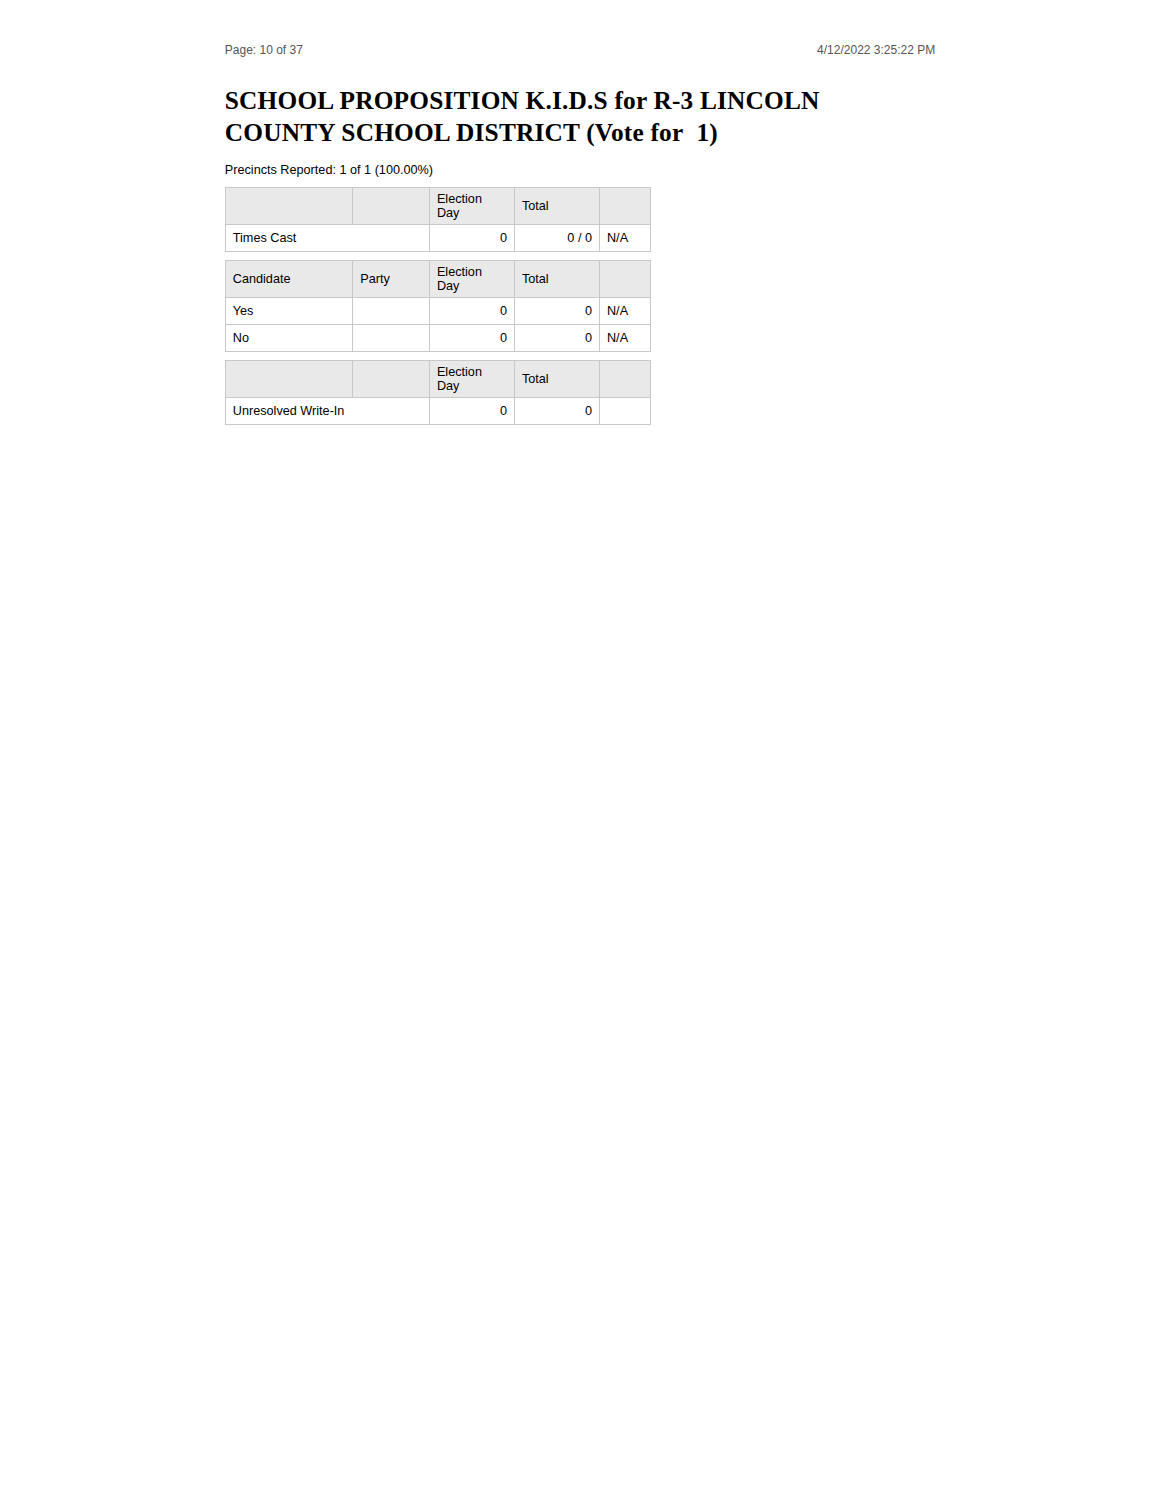Page: 10 of 37 4/12/2022 3:25:22 PM
SCHOOL PROPOSITION K.I.D.S for R-3 LINCOLN COUNTY SCHOOL DISTRICT (Vote for 1)
Precincts Reported: 1 of 1 (100.00%)
| | | Election Day | Total | |
| Times Cast | 0 | 0 / 0 | N/A |
| Candidate | Party | Election Day | Total | |
| Yes | | 0 | 0 | N/A |
| No | | 0 | 0 | N/A |
| | | Election Day | Total | |
| Unresolved Write-In | 0 | 0 | |